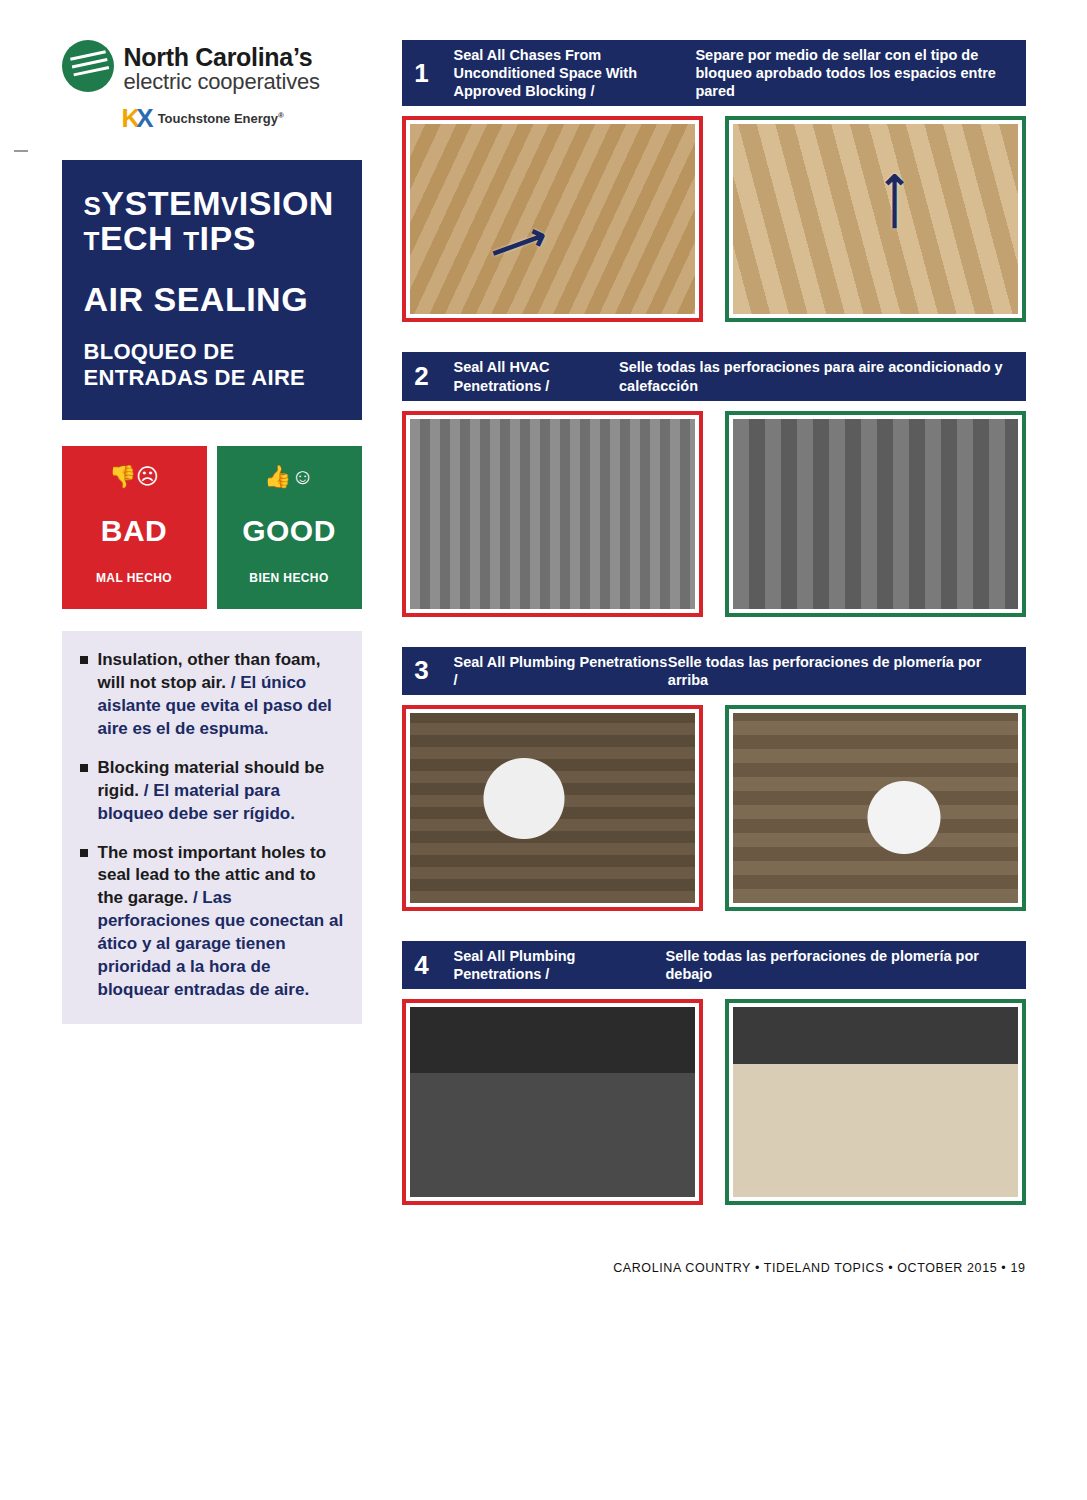North Carolina’s
electric cooperatives
KX Touchstone Energy®
SYSTEMVISION
TECH TIPS
AIR SEALING
BLOQUEO DE
ENTRADAS DE AIRE
👎☹
BAD
MAL HECHO
👍☺
GOOD
BIEN HECHO
Insulation, other than foam, will not stop air. / El único aislante que evita el paso del aire es el de espuma.
Blocking material should be rigid. / El material para bloqueo debe ser rígido.
The most important holes to seal lead to the attic and to the garage. / Las perforaciones que conectan al ático y al garage tienen prioridad a la hora de bloquear entradas de aire.
1
Seal All Chases From Unconditioned Space With Approved Blocking / Separe por medio de sellar con el tipo de bloqueo aprobado todos los espacios entre pared
⟶
⟶
2
Seal All HVAC Penetrations / Selle todas las perforaciones para aire acondicionado y calefacción
3
Seal All Plumbing Penetrations / Selle todas las perforaciones de plomería por arriba
4
Seal All Plumbing Penetrations / Selle todas las perforaciones de plomería por debajo
CAROLINA COUNTRY • TIDELAND TOPICS • OCTOBER 2015 • 19